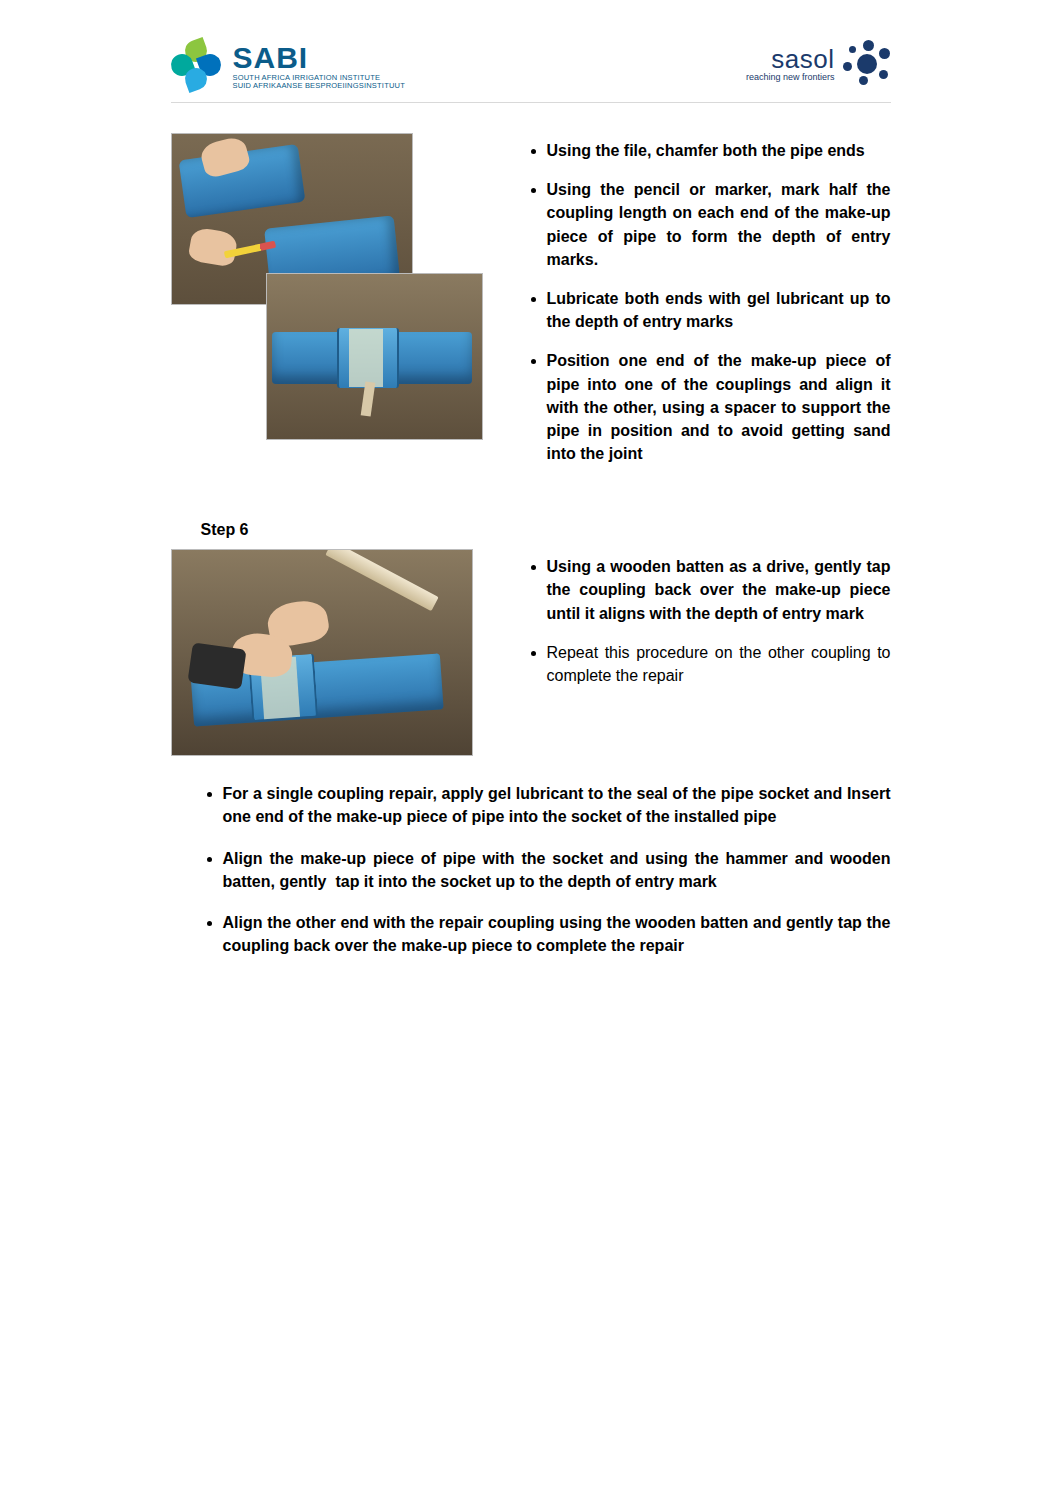SABI
South Africa Irrigation Institute
Suid Afrikaanse Besproeiingsinstituut
sasol
reaching new frontiers
Using the file, chamfer both the pipe ends
Using the pencil or marker, mark half the coupling length on each end of the make-up piece of pipe to form the depth of entry marks.
Lubricate both ends with gel lubricant up to the depth of entry marks
Position one end of the make-up piece of pipe into one of the couplings and align it with the other, using a spacer to support the pipe in position and to avoid getting sand into the joint
Step 6
Using a wooden batten as a drive, gently tap the coupling back over the make-up piece until it aligns with the depth of entry mark
Repeat this procedure on the other coupling to complete the repair
For a single coupling repair, apply gel lubricant to the seal of the pipe socket and Insert one end of the make-up piece of pipe into the socket of the installed pipe
Align the make-up piece of pipe with the socket and using the hammer and wooden batten, gently tap it into the socket up to the depth of entry mark
Align the other end with the repair coupling using the wooden batten and gently tap the coupling back over the make-up piece to complete the repair